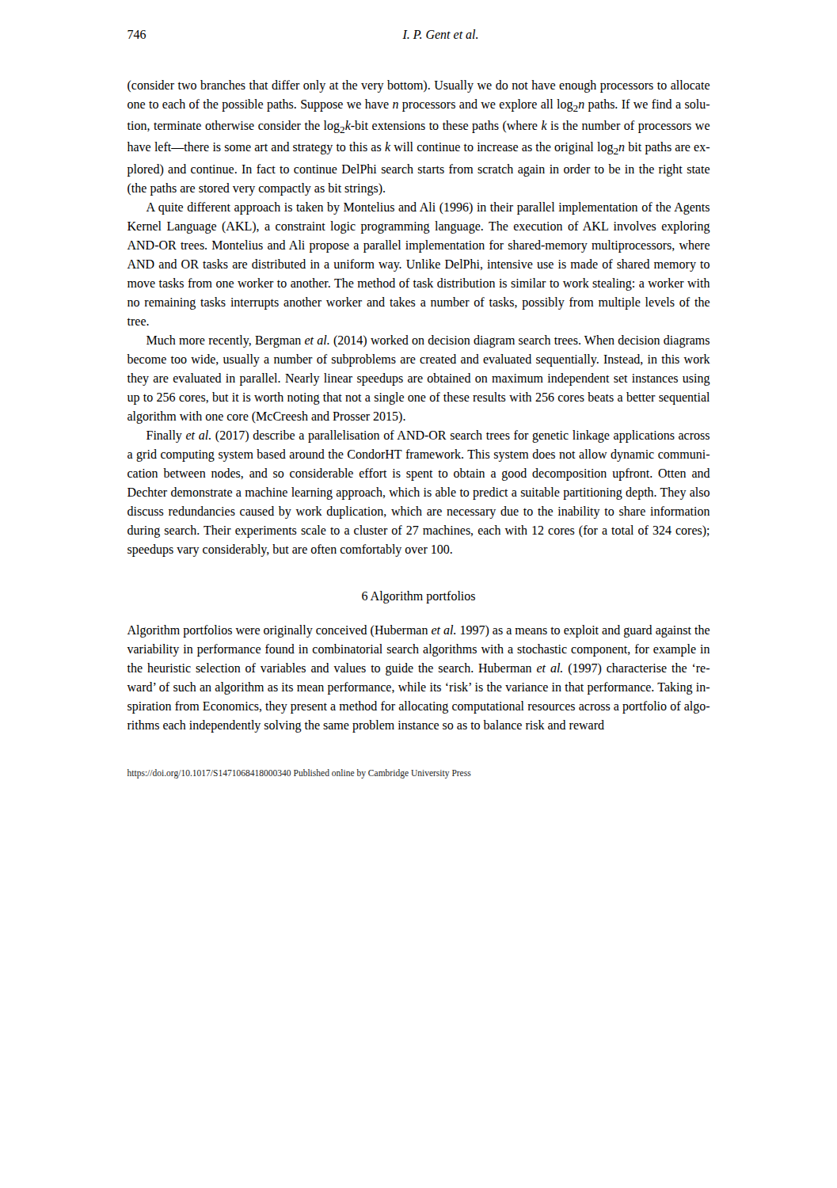746 I. P. Gent et al.
(consider two branches that differ only at the very bottom). Usually we do not have enough processors to allocate one to each of the possible paths. Suppose we have n processors and we explore all log2n paths. If we find a solution, terminate otherwise consider the log2k-bit extensions to these paths (where k is the number of processors we have left—there is some art and strategy to this as k will continue to increase as the original log2n bit paths are explored) and continue. In fact to continue DelPhi search starts from scratch again in order to be in the right state (the paths are stored very compactly as bit strings).
A quite different approach is taken by Montelius and Ali (1996) in their parallel implementation of the Agents Kernel Language (AKL), a constraint logic programming language. The execution of AKL involves exploring AND-OR trees. Montelius and Ali propose a parallel implementation for shared-memory multiprocessors, where AND and OR tasks are distributed in a uniform way. Unlike DelPhi, intensive use is made of shared memory to move tasks from one worker to another. The method of task distribution is similar to work stealing: a worker with no remaining tasks interrupts another worker and takes a number of tasks, possibly from multiple levels of the tree.
Much more recently, Bergman et al. (2014) worked on decision diagram search trees. When decision diagrams become too wide, usually a number of subproblems are created and evaluated sequentially. Instead, in this work they are evaluated in parallel. Nearly linear speedups are obtained on maximum independent set instances using up to 256 cores, but it is worth noting that not a single one of these results with 256 cores beats a better sequential algorithm with one core (McCreesh and Prosser 2015).
Finally et al. (2017) describe a parallelisation of AND-OR search trees for genetic linkage applications across a grid computing system based around the CondorHT framework. This system does not allow dynamic communication between nodes, and so considerable effort is spent to obtain a good decomposition upfront. Otten and Dechter demonstrate a machine learning approach, which is able to predict a suitable partitioning depth. They also discuss redundancies caused by work duplication, which are necessary due to the inability to share information during search. Their experiments scale to a cluster of 27 machines, each with 12 cores (for a total of 324 cores); speedups vary considerably, but are often comfortably over 100.
6 Algorithm portfolios
Algorithm portfolios were originally conceived (Huberman et al. 1997) as a means to exploit and guard against the variability in performance found in combinatorial search algorithms with a stochastic component, for example in the heuristic selection of variables and values to guide the search. Huberman et al. (1997) characterise the ‘reward’ of such an algorithm as its mean performance, while its ‘risk’ is the variance in that performance. Taking inspiration from Economics, they present a method for allocating computational resources across a portfolio of algorithms each independently solving the same problem instance so as to balance risk and reward
https://doi.org/10.1017/S1471068418000340 Published online by Cambridge University Press